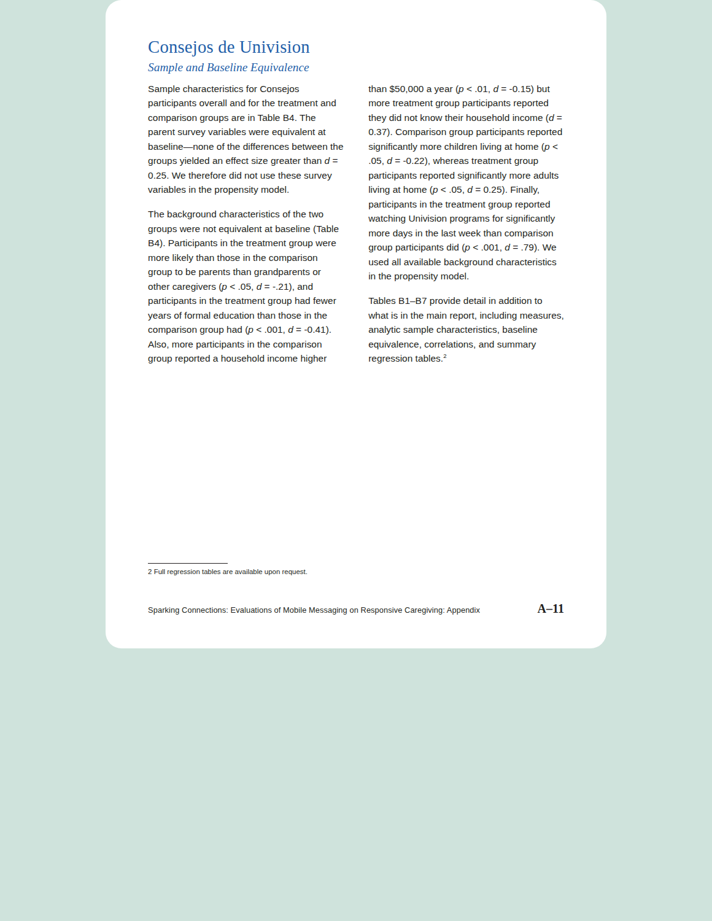Consejos de Univision
Sample and Baseline Equivalence
Sample characteristics for Consejos participants overall and for the treatment and comparison groups are in Table B4. The parent survey variables were equivalent at baseline—none of the differences between the groups yielded an effect size greater than d = 0.25. We therefore did not use these survey variables in the propensity model.
The background characteristics of the two groups were not equivalent at baseline (Table B4). Participants in the treatment group were more likely than those in the comparison group to be parents than grandparents or other caregivers (p < .05, d = -.21), and participants in the treatment group had fewer years of formal education than those in the comparison group had (p < .001, d = -0.41). Also, more participants in the comparison group reported a household income higher than $50,000 a year (p < .01, d = -0.15) but more treatment group participants reported they did not know their household income (d = 0.37). Comparison group participants reported significantly more children living at home (p < .05, d = -0.22), whereas treatment group participants reported significantly more adults living at home (p < .05, d = 0.25). Finally, participants in the treatment group reported watching Univision programs for significantly more days in the last week than comparison group participants did (p < .001, d = .79). We used all available background characteristics in the propensity model.
Tables B1–B7 provide detail in addition to what is in the main report, including measures, analytic sample characteristics, baseline equivalence, correlations, and summary regression tables.2
2 Full regression tables are available upon request.
Sparking Connections: Evaluations of Mobile Messaging on Responsive Caregiving: Appendix
A–11